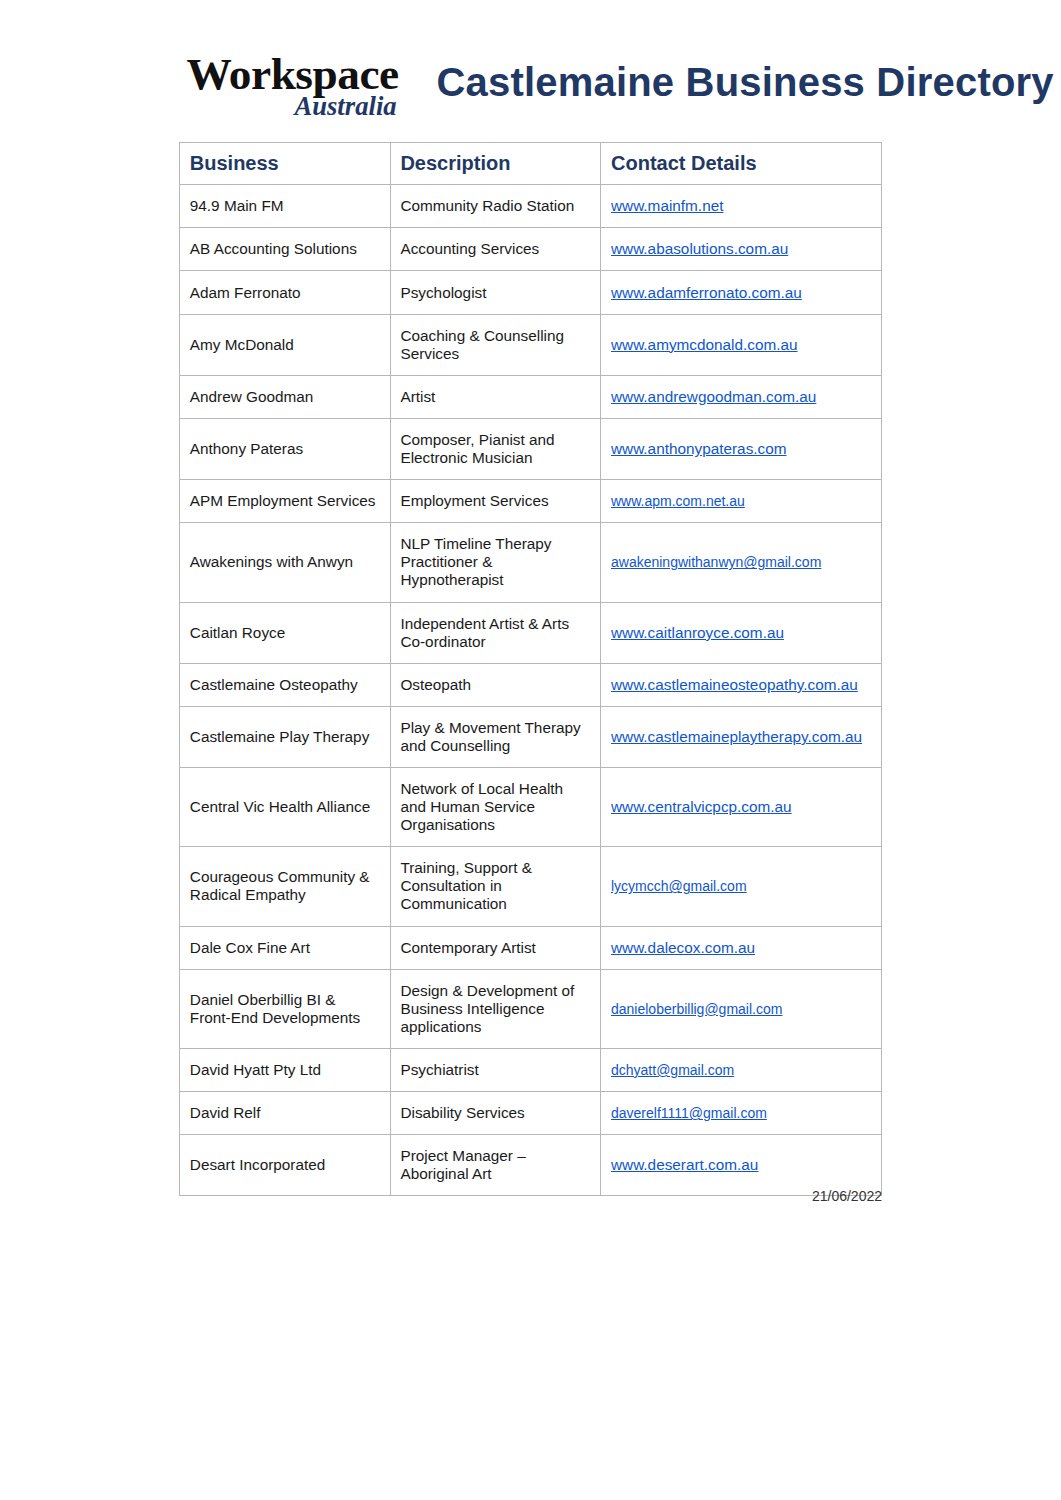Workspace Australia
Castlemaine Business Directory
| Business | Description | Contact Details |
| --- | --- | --- |
| 94.9 Main FM | Community Radio Station | www.mainfm.net |
| AB Accounting Solutions | Accounting Services | www.abasolutions.com.au |
| Adam Ferronato | Psychologist | www.adamferronato.com.au |
| Amy McDonald | Coaching & Counselling Services | www.amymcdonald.com.au |
| Andrew Goodman | Artist | www.andrewgoodman.com.au |
| Anthony Pateras | Composer, Pianist and Electronic Musician | www.anthonypateras.com |
| APM Employment Services | Employment Services | www.apm.com.net.au |
| Awakenings with Anwyn | NLP Timeline Therapy Practitioner & Hypnotherapist | awakeningwithanwyn@gmail.com |
| Caitlan Royce | Independent Artist & Arts Co-ordinator | www.caitlanroyce.com.au |
| Castlemaine Osteopathy | Osteopath | www.castlemaineosteopathy.com.au |
| Castlemaine Play Therapy | Play & Movement Therapy and Counselling | www.castlemaineplaytherapy.com.au |
| Central Vic Health Alliance | Network of Local Health and Human Service Organisations | www.centralvicpcp.com.au |
| Courageous Community & Radical Empathy | Training, Support & Consultation in Communication | lycymcch@gmail.com |
| Dale Cox Fine Art | Contemporary Artist | www.dalecox.com.au |
| Daniel Oberbillig BI & Front-End Developments | Design & Development of Business Intelligence applications | danieloberbillig@gmail.com |
| David Hyatt Pty Ltd | Psychiatrist | dchyatt@gmail.com |
| David Relf | Disability Services | daverelf1111@gmail.com |
| Desart Incorporated | Project Manager – Aboriginal Art | www.deserart.com.au |
21/06/2022